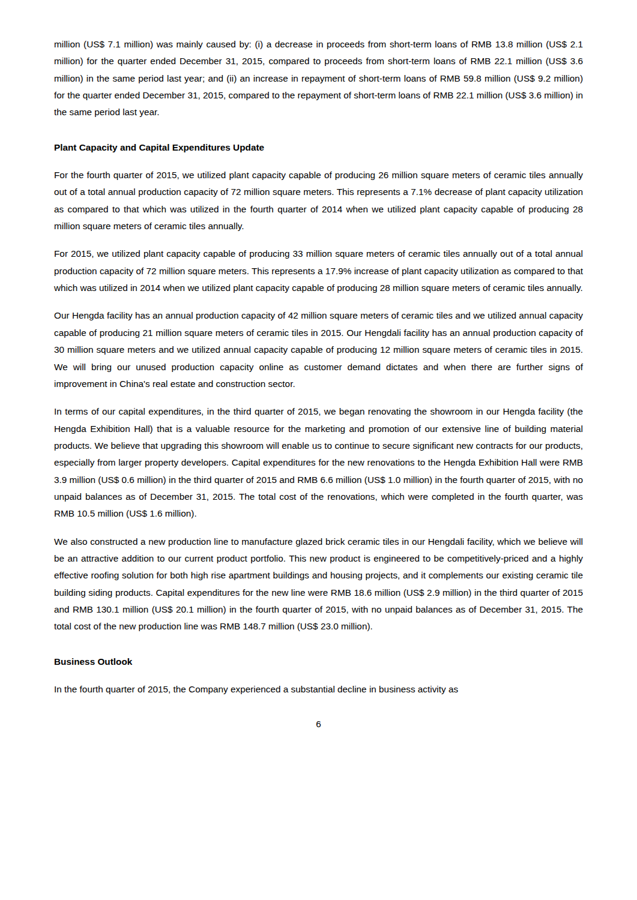million (US$ 7.1 million) was mainly caused by: (i) a decrease in proceeds from short-term loans of RMB 13.8 million (US$ 2.1 million) for the quarter ended December 31, 2015, compared to proceeds from short-term loans of RMB 22.1 million (US$ 3.6 million) in the same period last year; and (ii) an increase in repayment of short-term loans of RMB 59.8 million (US$ 9.2 million) for the quarter ended December 31, 2015, compared to the repayment of short-term loans of RMB 22.1 million (US$ 3.6 million) in the same period last year.
Plant Capacity and Capital Expenditures Update
For the fourth quarter of 2015, we utilized plant capacity capable of producing 26 million square meters of ceramic tiles annually out of a total annual production capacity of 72 million square meters. This represents a 7.1% decrease of plant capacity utilization as compared to that which was utilized in the fourth quarter of 2014 when we utilized plant capacity capable of producing 28 million square meters of ceramic tiles annually.
For 2015, we utilized plant capacity capable of producing 33 million square meters of ceramic tiles annually out of a total annual production capacity of 72 million square meters. This represents a 17.9% increase of plant capacity utilization as compared to that which was utilized in 2014 when we utilized plant capacity capable of producing 28 million square meters of ceramic tiles annually.
Our Hengda facility has an annual production capacity of 42 million square meters of ceramic tiles and we utilized annual capacity capable of producing 21 million square meters of ceramic tiles in 2015. Our Hengdali facility has an annual production capacity of 30 million square meters and we utilized annual capacity capable of producing 12 million square meters of ceramic tiles in 2015. We will bring our unused production capacity online as customer demand dictates and when there are further signs of improvement in China's real estate and construction sector.
In terms of our capital expenditures, in the third quarter of 2015, we began renovating the showroom in our Hengda facility (the Hengda Exhibition Hall) that is a valuable resource for the marketing and promotion of our extensive line of building material products. We believe that upgrading this showroom will enable us to continue to secure significant new contracts for our products, especially from larger property developers. Capital expenditures for the new renovations to the Hengda Exhibition Hall were RMB 3.9 million (US$ 0.6 million) in the third quarter of 2015 and RMB 6.6 million (US$ 1.0 million) in the fourth quarter of 2015, with no unpaid balances as of December 31, 2015. The total cost of the renovations, which were completed in the fourth quarter, was RMB 10.5 million (US$ 1.6 million).
We also constructed a new production line to manufacture glazed brick ceramic tiles in our Hengdali facility, which we believe will be an attractive addition to our current product portfolio. This new product is engineered to be competitively-priced and a highly effective roofing solution for both high rise apartment buildings and housing projects, and it complements our existing ceramic tile building siding products. Capital expenditures for the new line were RMB 18.6 million (US$ 2.9 million) in the third quarter of 2015 and RMB 130.1 million (US$ 20.1 million) in the fourth quarter of 2015, with no unpaid balances as of December 31, 2015. The total cost of the new production line was RMB 148.7 million (US$ 23.0 million).
Business Outlook
In the fourth quarter of 2015, the Company experienced a substantial decline in business activity as
6